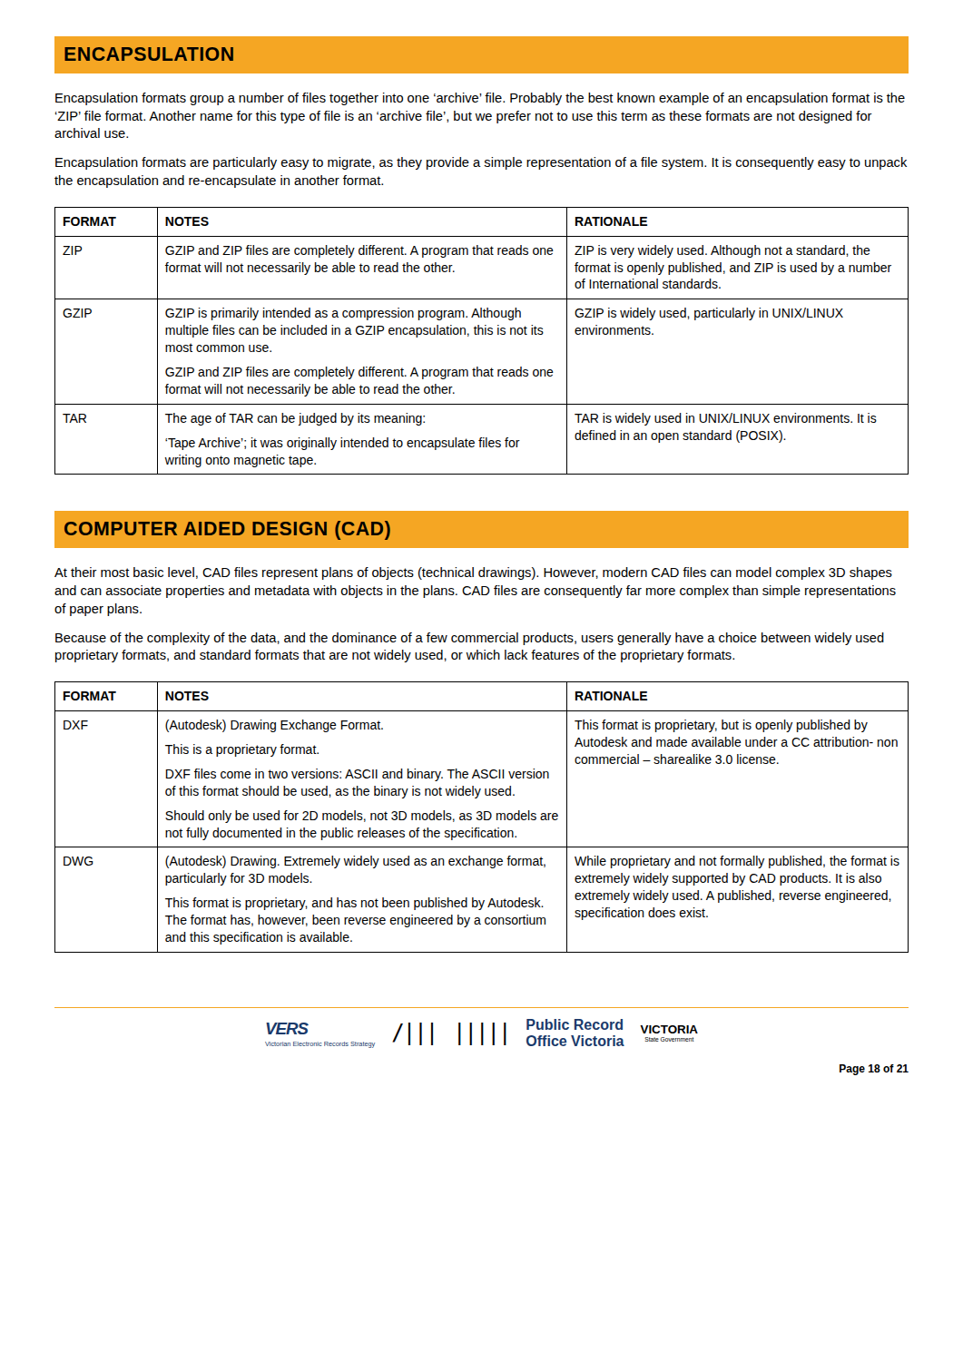ENCAPSULATION
Encapsulation formats group a number of files together into one ‘archive’ file. Probably the best known example of an encapsulation format is the ‘ZIP’ file format. Another name for this type of file is an ‘archive file’, but we prefer not to use this term as these formats are not designed for archival use.
Encapsulation formats are particularly easy to migrate, as they provide a simple representation of a file system. It is consequently easy to unpack the encapsulation and re-encapsulate in another format.
| FORMAT | NOTES | RATIONALE |
| --- | --- | --- |
| ZIP | GZIP and ZIP files are completely different. A program that reads one format will not necessarily be able to read the other. | ZIP is very widely used. Although not a standard, the format is openly published, and ZIP is used by a number of International standards. |
| GZIP | GZIP is primarily intended as a compression program. Although multiple files can be included in a GZIP encapsulation, this is not its most common use. GZIP and ZIP files are completely different. A program that reads one format will not necessarily be able to read the other. | GZIP is widely used, particularly in UNIX/LINUX environments. |
| TAR | The age of TAR can be judged by its meaning: ‘Tape Archive’; it was originally intended to encapsulate files for writing onto magnetic tape. | TAR is widely used in UNIX/LINUX environments. It is defined in an open standard (POSIX). |
COMPUTER AIDED DESIGN (CAD)
At their most basic level, CAD files represent plans of objects (technical drawings). However, modern CAD files can model complex 3D shapes and can associate properties and metadata with objects in the plans. CAD files are consequently far more complex than simple representations of paper plans.
Because of the complexity of the data, and the dominance of a few commercial products, users generally have a choice between widely used proprietary formats, and standard formats that are not widely used, or which lack features of the proprietary formats.
| FORMAT | NOTES | RATIONALE |
| --- | --- | --- |
| DXF | (Autodesk) Drawing Exchange Format. This is a proprietary format. DXF files come in two versions: ASCII and binary. The ASCII version of this format should be used, as the binary is not widely used. Should only be used for 2D models, not 3D models, as 3D models are not fully documented in the public releases of the specification. | This format is proprietary, but is openly published by Autodesk and made available under a CC attribution- non commercial – sharealike 3.0 license. |
| DWG | (Autodesk) Drawing. Extremely widely used as an exchange format, particularly for 3D models. This format is proprietary, and has not been published by Autodesk. The format has, however, been reverse engineered by a consortium and this specification is available. | While proprietary and not formally published, the format is extremely widely supported by CAD products. It is also extremely widely used. A published, reverse engineered, specification does exist. |
VERSVictorian Electronic Records Strategy /||| ||||| Public Record
Office Victoria VICTORIAState Government
Page 18 of 21